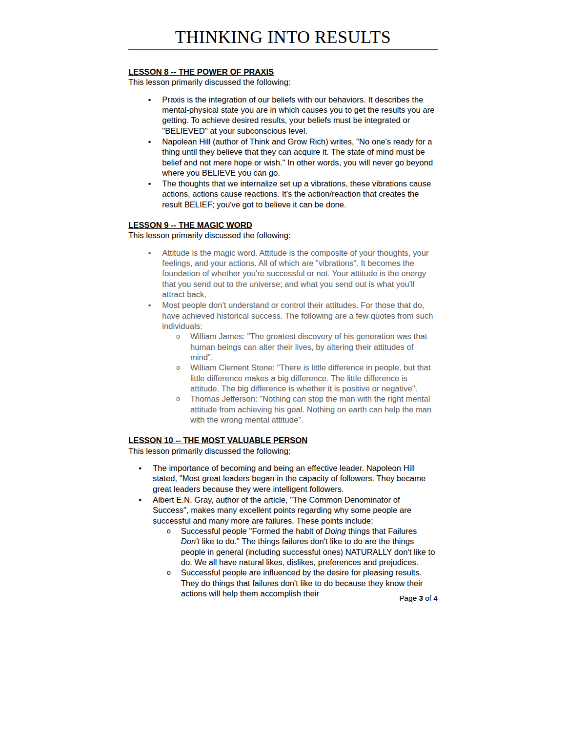THINKING INTO RESULTS
LESSON 8 -- THE POWER OF PRAXIS
This lesson primarily discussed the following:
Praxis is the integration of our beliefs with our behaviors. It describes the mental-physical state you are in which causes you to get the results you are getting. To achieve desired results, your beliefs must be integrated or "BELIEVED" at your subconscious level.
Napolean Hill (author of Think and Grow Rich) writes, "No one's ready for a thing until they believe that they can acquire it. The state of mind must be belief and not mere hope or wish." In other words, you will never go beyond where you BELIEVE you can go.
The thoughts that we internalize set up a vibrations, these vibrations cause actions, actions cause reactions. It's the action/reaction that creates the result BELIEF; you've got to believe it can be done.
LESSON 9 -- THE MAGIC WORD
This lesson primarily discussed the following:
Attitude is the magic word. Attitude is the composite of your thoughts, your feelings, and your actions. All of which are "vibrations". It becomes the foundation of whether you're successful or not. Your attitude is the energy that you send out to the universe; and what you send out is what you'll attract back.
Most people don't understand or control their attitudes. For those that do, have achieved historical success. The following are a few quotes from such individuals:
William James: "The greatest discovery of his generation was that human beings can alter their lives, by altering their attitudes of mind".
William Clement Stone: "There is little difference in people, but that little difference makes a big difference. The little difference is attitude. The big difference is whether it is positive or negative".
Thomas Jefferson: "Nothing can stop the man with the right mental attitude from achieving his goal. Nothing on earth can help the man with the wrong mental attitude".
LESSON 10 -- THE MOST VALUABLE PERSON
This lesson primarily discussed the following:
The importance of becoming and being an effective leader. Napoleon Hill stated, "Most great leaders began in the capacity of followers. They became great leaders because they were intelligent followers.
Albert E.N. Gray, author of the article, "The Common Denominator of Success", makes many excellent points regarding why some people are successful and many more are failures. These points include:
Successful people "Formed the habit of Doing things that Failures Don't like to do." The things failures don't like to do are the things people in general (including successful ones) NATURALLY don't like to do. We all have natural likes, dislikes, preferences and prejudices.
Successful people are influenced by the desire for pleasing results. They do things that failures don't like to do because they know their actions will help them accomplish their
Page 3 of 4